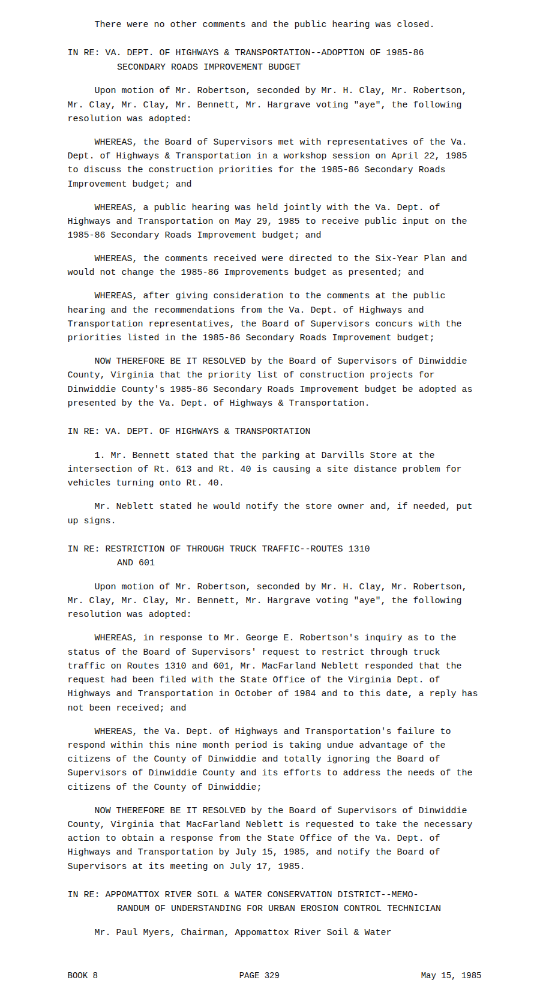Dinwiddie County Board of Supervisors — Minutes of May 15, 1985
There were no other comments and the public hearing was closed.
IN RE: VA. DEPT. OF HIGHWAYS & TRANSPORTATION--ADOPTION OF 1985-86
SECONDARY ROADS IMPROVEMENT BUDGET
Upon motion of Mr. Robertson, seconded by Mr. H. Clay, Mr. Robertson, Mr. Clay, Mr. Clay, Mr. Bennett, Mr. Hargrave voting "aye", the following resolution was adopted:
WHEREAS, the Board of Supervisors met with representatives of the Va. Dept. of Highways & Transportation in a workshop session on April 22, 1985 to discuss the construction priorities for the 1985-86 Secondary Roads Improvement budget; and
WHEREAS, a public hearing was held jointly with the Va. Dept. of Highways and Transportation on May 29, 1985 to receive public input on the 1985-86 Secondary Roads Improvement budget; and
WHEREAS, the comments received were directed to the Six-Year Plan and would not change the 1985-86 Improvements budget as presented; and
WHEREAS, after giving consideration to the comments at the public hearing and the recommendations from the Va. Dept. of Highways and Transportation representatives, the Board of Supervisors concurs with the priorities listed in the 1985-86 Secondary Roads Improvement budget;
NOW THEREFORE BE IT RESOLVED by the Board of Supervisors of Dinwiddie County, Virginia that the priority list of construction projects for Dinwiddie County's 1985-86 Secondary Roads Improvement budget be adopted as presented by the Va. Dept. of Highways & Transportation.
IN RE: VA. DEPT. OF HIGHWAYS & TRANSPORTATION
1. Mr. Bennett stated that the parking at Darvills Store at the intersection of Rt. 613 and Rt. 40 is causing a site distance problem for vehicles turning onto Rt. 40.
Mr. Neblett stated he would notify the store owner and, if needed, put up signs.
IN RE: RESTRICTION OF THROUGH TRUCK TRAFFIC--ROUTES 1310
AND 601
Upon motion of Mr. Robertson, seconded by Mr. H. Clay, Mr. Robertson, Mr. Clay, Mr. Clay, Mr. Bennett, Mr. Hargrave voting "aye", the following resolution was adopted:
WHEREAS, in response to Mr. George E. Robertson's inquiry as to the status of the Board of Supervisors' request to restrict through truck traffic on Routes 1310 and 601, Mr. MacFarland Neblett responded that the request had been filed with the State Office of the Virginia Dept. of Highways and Transportation in October of 1984 and to this date, a reply has not been received; and
WHEREAS, the Va. Dept. of Highways and Transportation's failure to respond within this nine month period is taking undue advantage of the citizens of the County of Dinwiddie and totally ignoring the Board of Supervisors of Dinwiddie County and its efforts to address the needs of the citizens of the County of Dinwiddie;
NOW THEREFORE BE IT RESOLVED by the Board of Supervisors of Dinwiddie County, Virginia that MacFarland Neblett is requested to take the necessary action to obtain a response from the State Office of the Va. Dept. of Highways and Transportation by July 15, 1985, and notify the Board of Supervisors at its meeting on July 17, 1985.
IN RE: APPOMATTOX RIVER SOIL & WATER CONSERVATION DISTRICT--MEMO-
RANDUM OF UNDERSTANDING FOR URBAN EROSION CONTROL TECHNICIAN
Mr. Paul Myers, Chairman, Appomattox River Soil & Water
BOOK 8 PAGE 329 May 15, 1985